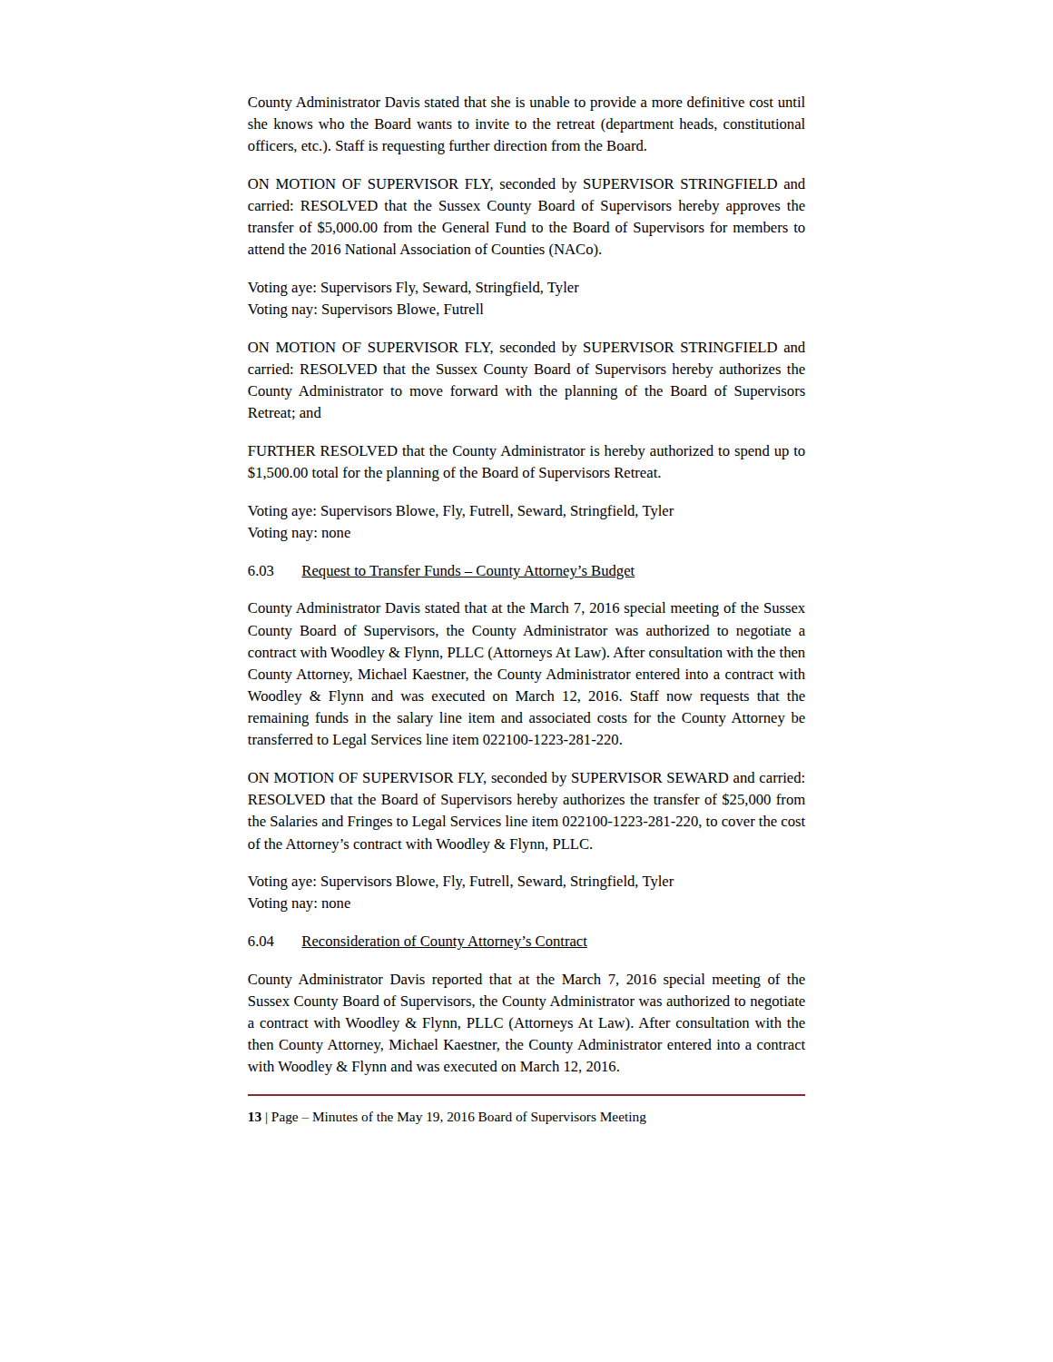County Administrator Davis stated that she is unable to provide a more definitive cost until she knows who the Board wants to invite to the retreat (department heads, constitutional officers, etc.). Staff is requesting further direction from the Board.
ON MOTION OF SUPERVISOR FLY, seconded by SUPERVISOR STRINGFIELD and carried: RESOLVED that the Sussex County Board of Supervisors hereby approves the transfer of $5,000.00 from the General Fund to the Board of Supervisors for members to attend the 2016 National Association of Counties (NACo).
Voting aye: Supervisors Fly, Seward, Stringfield, Tyler
Voting nay: Supervisors Blowe, Futrell
ON MOTION OF SUPERVISOR FLY, seconded by SUPERVISOR STRINGFIELD and carried: RESOLVED that the Sussex County Board of Supervisors hereby authorizes the County Administrator to move forward with the planning of the Board of Supervisors Retreat; and
FURTHER RESOLVED that the County Administrator is hereby authorized to spend up to $1,500.00 total for the planning of the Board of Supervisors Retreat.
Voting aye: Supervisors Blowe, Fly, Futrell, Seward, Stringfield, Tyler
Voting nay: none
6.03 Request to Transfer Funds – County Attorney’s Budget
County Administrator Davis stated that at the March 7, 2016 special meeting of the Sussex County Board of Supervisors, the County Administrator was authorized to negotiate a contract with Woodley & Flynn, PLLC (Attorneys At Law). After consultation with the then County Attorney, Michael Kaestner, the County Administrator entered into a contract with Woodley & Flynn and was executed on March 12, 2016. Staff now requests that the remaining funds in the salary line item and associated costs for the County Attorney be transferred to Legal Services line item 022100-1223-281-220.
ON MOTION OF SUPERVISOR FLY, seconded by SUPERVISOR SEWARD and carried: RESOLVED that the Board of Supervisors hereby authorizes the transfer of $25,000 from the Salaries and Fringes to Legal Services line item 022100-1223-281-220, to cover the cost of the Attorney’s contract with Woodley & Flynn, PLLC.
Voting aye: Supervisors Blowe, Fly, Futrell, Seward, Stringfield, Tyler
Voting nay: none
6.04 Reconsideration of County Attorney’s Contract
County Administrator Davis reported that at the March 7, 2016 special meeting of the Sussex County Board of Supervisors, the County Administrator was authorized to negotiate a contract with Woodley & Flynn, PLLC (Attorneys At Law). After consultation with the then County Attorney, Michael Kaestner, the County Administrator entered into a contract with Woodley & Flynn and was executed on March 12, 2016.
13 | Page – Minutes of the May 19, 2016 Board of Supervisors Meeting